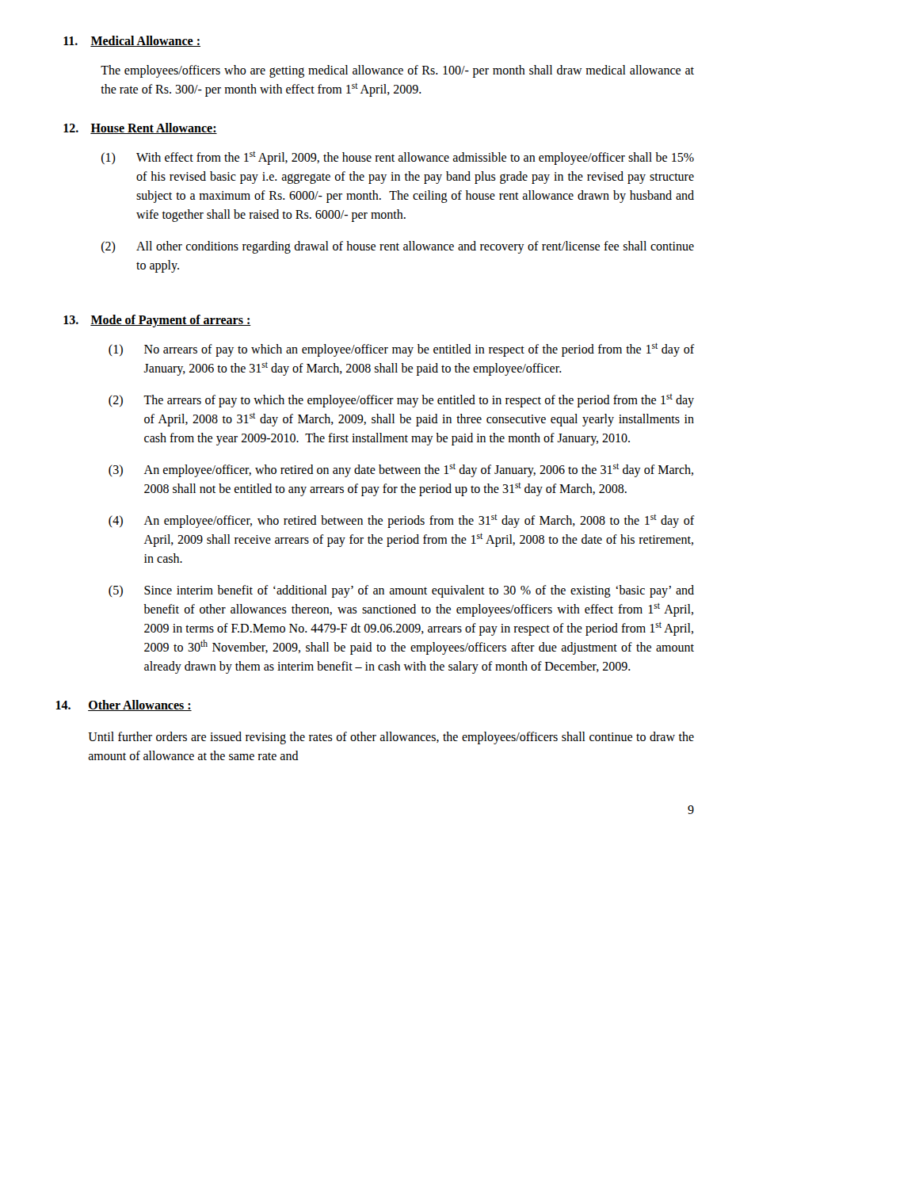11. Medical Allowance :
The employees/officers who are getting medical allowance of Rs. 100/- per month shall draw medical allowance at the rate of Rs. 300/- per month with effect from 1st April, 2009.
12. House Rent Allowance:
(1) With effect from the 1st April, 2009, the house rent allowance admissible to an employee/officer shall be 15% of his revised basic pay i.e. aggregate of the pay in the pay band plus grade pay in the revised pay structure subject to a maximum of Rs. 6000/- per month. The ceiling of house rent allowance drawn by husband and wife together shall be raised to Rs. 6000/- per month.
(2) All other conditions regarding drawal of house rent allowance and recovery of rent/license fee shall continue to apply.
13. Mode of Payment of arrears :
(1) No arrears of pay to which an employee/officer may be entitled in respect of the period from the 1st day of January, 2006 to the 31st day of March, 2008 shall be paid to the employee/officer.
(2) The arrears of pay to which the employee/officer may be entitled to in respect of the period from the 1st day of April, 2008 to 31st day of March, 2009, shall be paid in three consecutive equal yearly installments in cash from the year 2009-2010. The first installment may be paid in the month of January, 2010.
(3) An employee/officer, who retired on any date between the 1st day of January, 2006 to the 31st day of March, 2008 shall not be entitled to any arrears of pay for the period up to the 31st day of March, 2008.
(4) An employee/officer, who retired between the periods from the 31st day of March, 2008 to the 1st day of April, 2009 shall receive arrears of pay for the period from the 1st April, 2008 to the date of his retirement, in cash.
(5) Since interim benefit of ‘additional pay’ of an amount equivalent to 30 % of the existing ‘basic pay’ and benefit of other allowances thereon, was sanctioned to the employees/officers with effect from 1st April, 2009 in terms of F.D.Memo No. 4479-F dt 09.06.2009, arrears of pay in respect of the period from 1st April, 2009 to 30th November, 2009, shall be paid to the employees/officers after due adjustment of the amount already drawn by them as interim benefit – in cash with the salary of month of December, 2009.
14. Other Allowances :
Until further orders are issued revising the rates of other allowances, the employees/officers shall continue to draw the amount of allowance at the same rate and
9